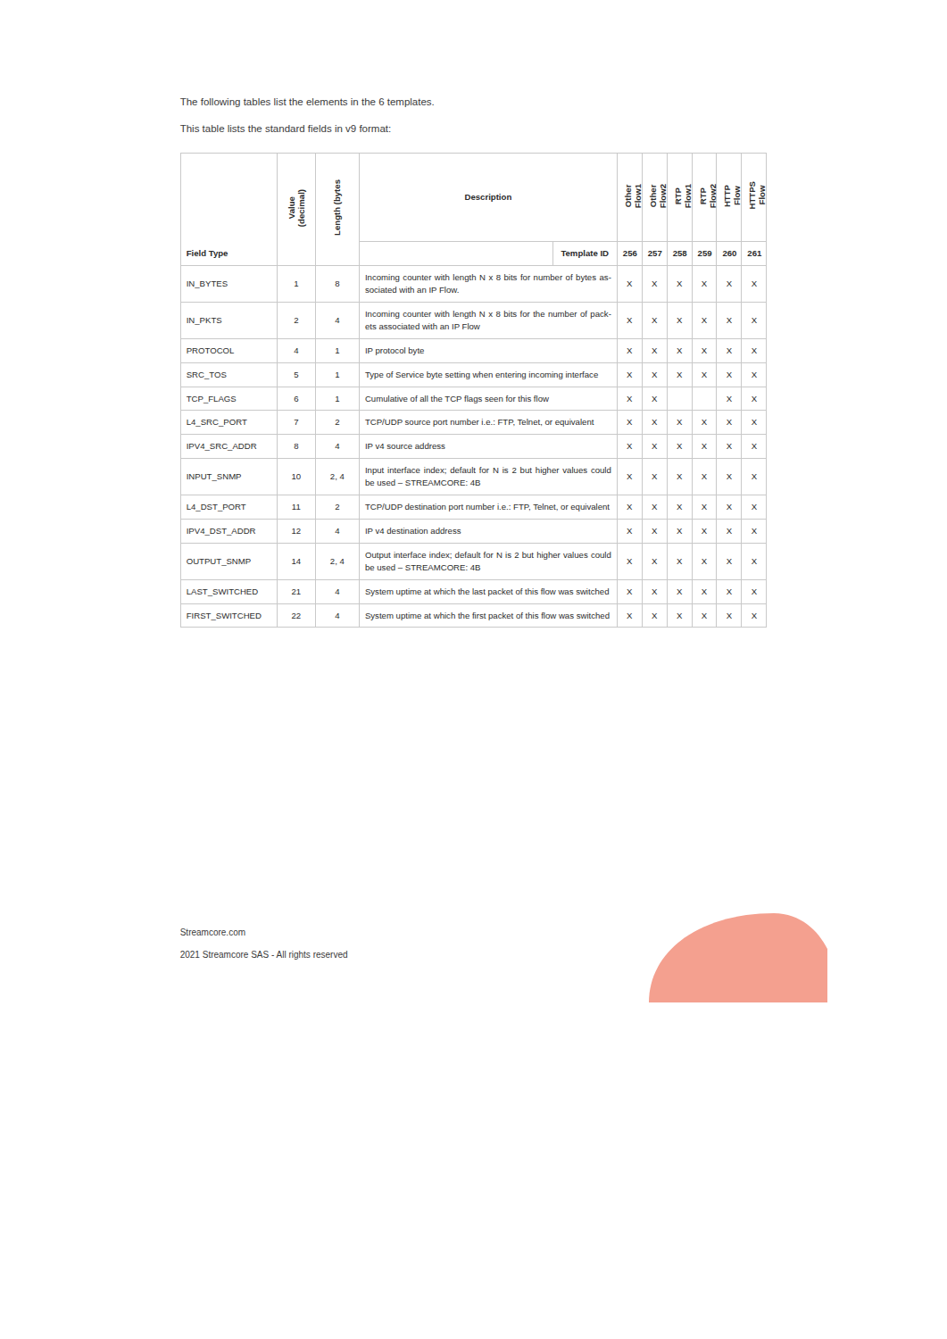The following tables list the elements in the 6 templates.
This table lists the standard fields in v9 format:
| Field Type | Value (decimal) | Length (bytes | Description | Other Flow1 | Other Flow2 | RTP Flow1 | RTP Flow2 | HTTP Flow | HTTPS Flow |
| --- | --- | --- | --- | --- | --- | --- | --- | --- | --- |
| | Template ID | 256 | 257 | 258 | 259 | 260 | 261 |
| IN_BYTES | 1 | 8 | Incoming counter with length N x 8 bits for number of bytes associated with an IP Flow. | X | X | X | X | X | X |
| IN_PKTS | 2 | 4 | Incoming counter with length N x 8 bits for the number of packets associated with an IP Flow | X | X | X | X | X | X |
| PROTOCOL | 4 | 1 | IP protocol byte | X | X | X | X | X | X |
| SRC_TOS | 5 | 1 | Type of Service byte setting when entering incoming interface | X | X | X | X | X | X |
| TCP_FLAGS | 6 | 1 | Cumulative of all the TCP flags seen for this flow | X | X | | | X | X |
| L4_SRC_PORT | 7 | 2 | TCP/UDP source port number i.e.: FTP, Telnet, or equivalent | X | X | X | X | X | X |
| IPV4_SRC_ADDR | 8 | 4 | IP v4 source address | X | X | X | X | X | X |
| INPUT_SNMP | 10 | 2, 4 | Input interface index; default for N is 2 but higher values could be used – STREAMCORE: 4B | X | X | X | X | X | X |
| L4_DST_PORT | 11 | 2 | TCP/UDP destination port number i.e.: FTP, Telnet, or equivalent | X | X | X | X | X | X |
| IPV4_DST_ADDR | 12 | 4 | IP v4 destination address | X | X | X | X | X | X |
| OUTPUT_SNMP | 14 | 2, 4 | Output interface index; default for N is 2 but higher values could be used – STREAMCORE: 4B | X | X | X | X | X | X |
| LAST_SWITCHED | 21 | 4 | System uptime at which the last packet of this flow was switched | X | X | X | X | X | X |
| FIRST_SWITCHED | 22 | 4 | System uptime at which the first packet of this flow was switched | X | X | X | X | X | X |
Streamcore.com
Page 6 on 11
2021 Streamcore SAS - All rights reserved